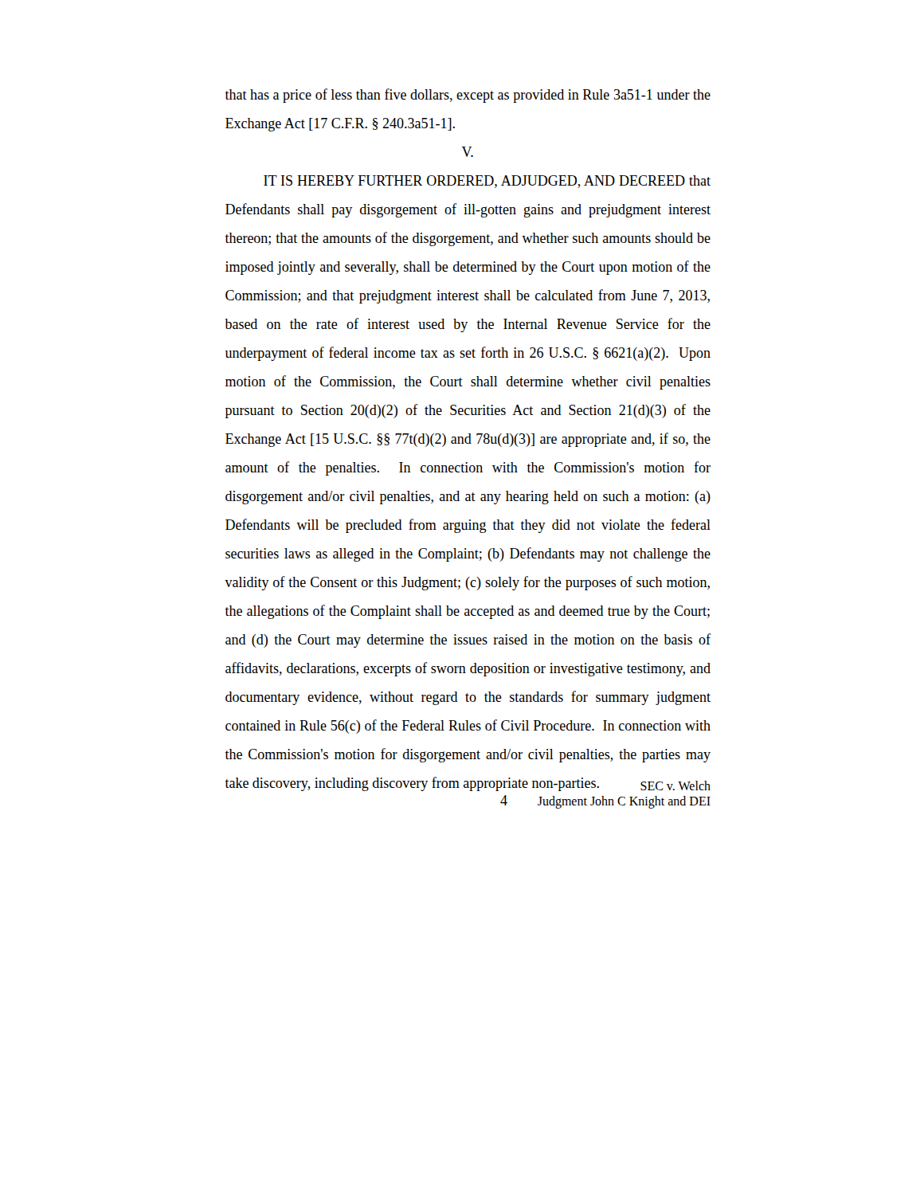that has a price of less than five dollars, except as provided in Rule 3a51-1 under the Exchange Act [17 C.F.R. § 240.3a51-1].
V.
IT IS HEREBY FURTHER ORDERED, ADJUDGED, AND DECREED that Defendants shall pay disgorgement of ill-gotten gains and prejudgment interest thereon; that the amounts of the disgorgement, and whether such amounts should be imposed jointly and severally, shall be determined by the Court upon motion of the Commission; and that prejudgment interest shall be calculated from June 7, 2013, based on the rate of interest used by the Internal Revenue Service for the underpayment of federal income tax as set forth in 26 U.S.C. § 6621(a)(2). Upon motion of the Commission, the Court shall determine whether civil penalties pursuant to Section 20(d)(2) of the Securities Act and Section 21(d)(3) of the Exchange Act [15 U.S.C. §§ 77t(d)(2) and 78u(d)(3)] are appropriate and, if so, the amount of the penalties. In connection with the Commission's motion for disgorgement and/or civil penalties, and at any hearing held on such a motion: (a) Defendants will be precluded from arguing that they did not violate the federal securities laws as alleged in the Complaint; (b) Defendants may not challenge the validity of the Consent or this Judgment; (c) solely for the purposes of such motion, the allegations of the Complaint shall be accepted as and deemed true by the Court; and (d) the Court may determine the issues raised in the motion on the basis of affidavits, declarations, excerpts of sworn deposition or investigative testimony, and documentary evidence, without regard to the standards for summary judgment contained in Rule 56(c) of the Federal Rules of Civil Procedure. In connection with the Commission's motion for disgorgement and/or civil penalties, the parties may take discovery, including discovery from appropriate non-parties.
4
SEC v. Welch
Judgment John C Knight and DEI